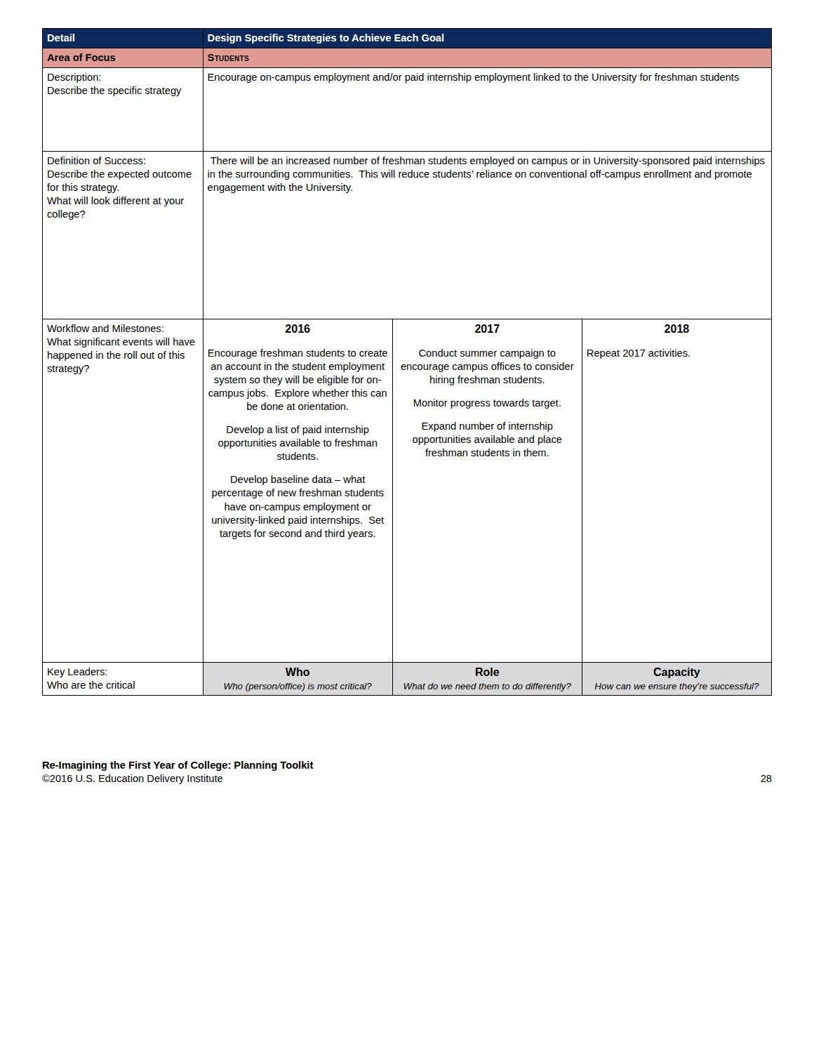| Detail | Design Specific Strategies to Achieve Each Goal |
| Area of Focus | Students |
| Description: Describe the specific strategy | Encourage on-campus employment and/or paid internship employment linked to the University for freshman students |
| Definition of Success: Describe the expected outcome for this strategy. What will look different at your college? | There will be an increased number of freshman students employed on campus or in University-sponsored paid internships in the surrounding communities. This will reduce students’ reliance on conventional off-campus enrollment and promote engagement with the University. |
| Workflow and Milestones: What significant events will have happened in the roll out of this strategy? | 2016 Encourage freshman students to create an account in the student employment system so they will be eligible for on-campus jobs. Explore whether this can be done at orientation. Develop a list of paid internship opportunities available to freshman students. Develop baseline data – what percentage of new freshman students have on-campus employment or university-linked paid internships. Set targets for second and third years. | 2017 Conduct summer campaign to encourage campus offices to consider hiring freshman students. Monitor progress towards target. Expand number of internship opportunities available and place freshman students in them. | 2018 Repeat 2017 activities. |
| Key Leaders: Who are the critical | Who Who (person/office) is most critical? | Role What do we need them to do differently? | Capacity How can we ensure they’re successful? |
Re-Imagining the First Year of College: Planning Toolkit
©2016 U.S. Education Delivery Institute 28